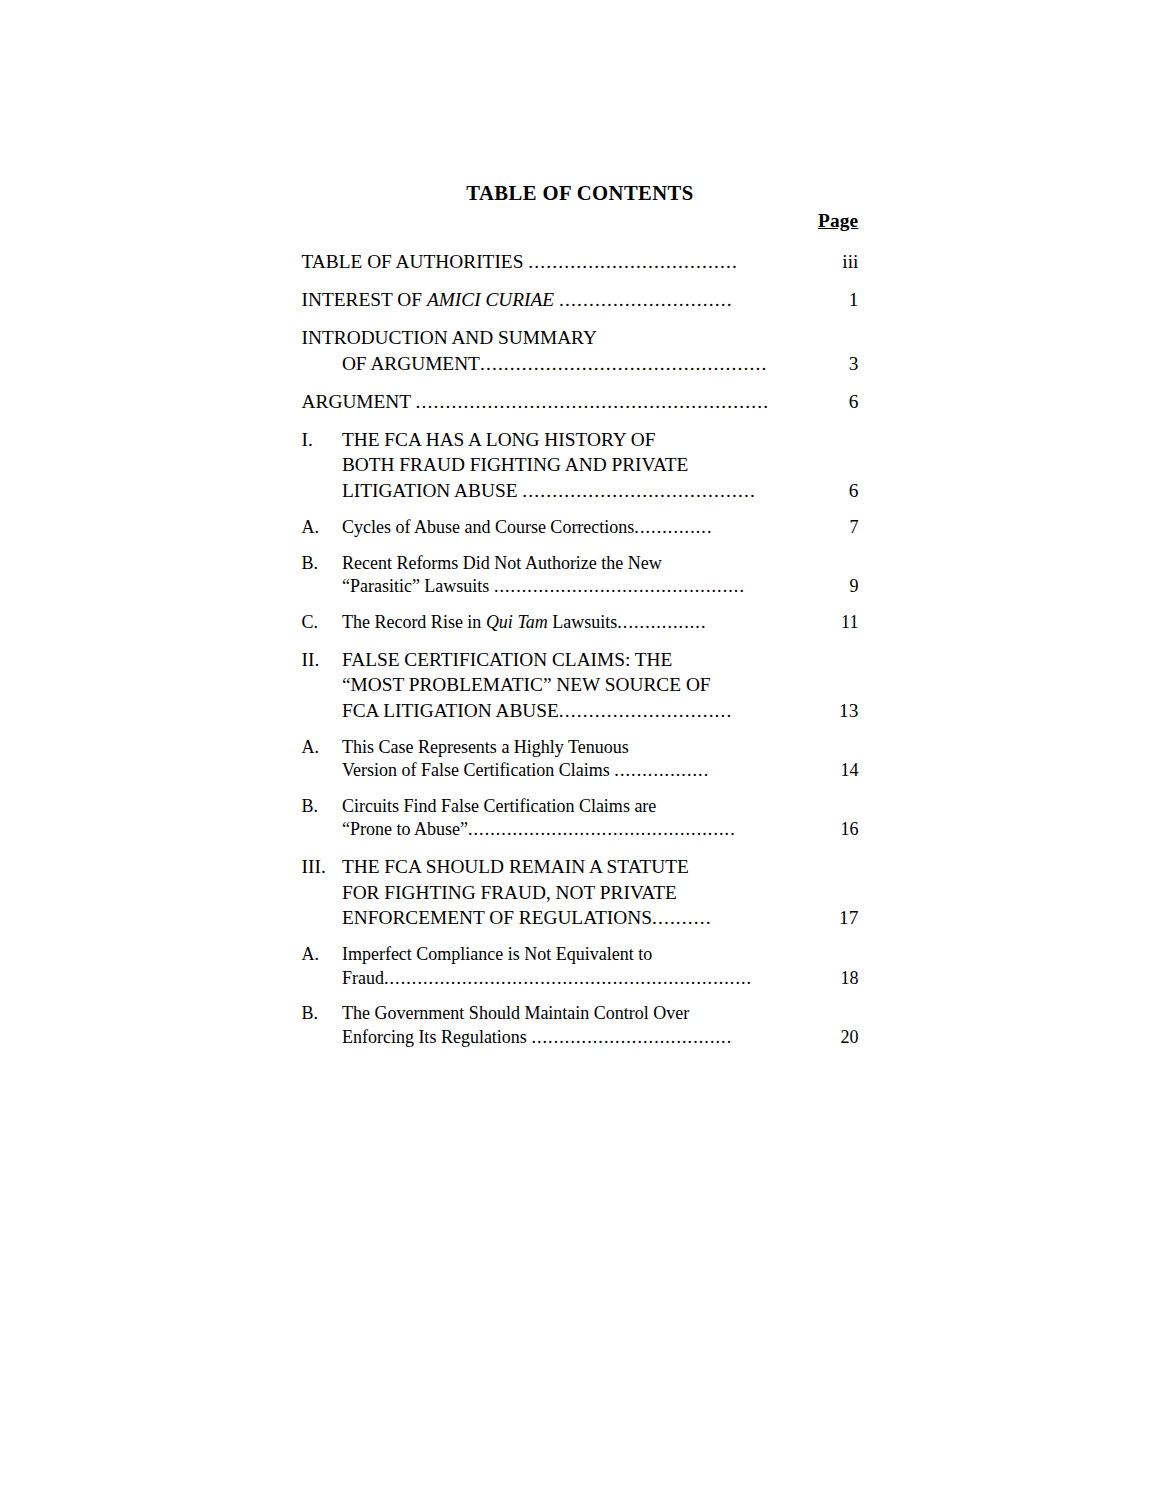TABLE OF CONTENTS
Page
| TABLE OF AUTHORITIES ................................... | iii |
| INTEREST OF AMICI CURIAE ............................. | 1 |
| INTRODUCTION AND SUMMARY OF ARGUMENT ................................................ | 3 |
| ARGUMENT ........................................................... | 6 |
| I. | THE FCA HAS A LONG HISTORY OF BOTH FRAUD FIGHTING AND PRIVATE LITIGATION ABUSE ....................................... | 6 |
| A. | Cycles of Abuse and Course Corrections .............. | 7 |
| B. | Recent Reforms Did Not Authorize the New “Parasitic” Lawsuits ............................................. | 9 |
| C. | The Record Rise in Qui Tam Lawsuits ................ | 11 |
| II. | FALSE CERTIFICATION CLAIMS: THE “MOST PROBLEMATIC” NEW SOURCE OF FCA LITIGATION ABUSE ............................. | 13 |
| A. | This Case Represents a Highly Tenuous Version of False Certification Claims ................. | 14 |
| B. | Circuits Find False Certification Claims are “Prone to Abuse” ................................................ | 16 |
| III. | THE FCA SHOULD REMAIN A STATUTE FOR FIGHTING FRAUD, NOT PRIVATE ENFORCEMENT OF REGULATIONS .......... | 17 |
| A. | Imperfect Compliance is Not Equivalent to Fraud .................................................................. | 18 |
| B. | The Government Should Maintain Control Over Enforcing Its Regulations .................................... | 20 |